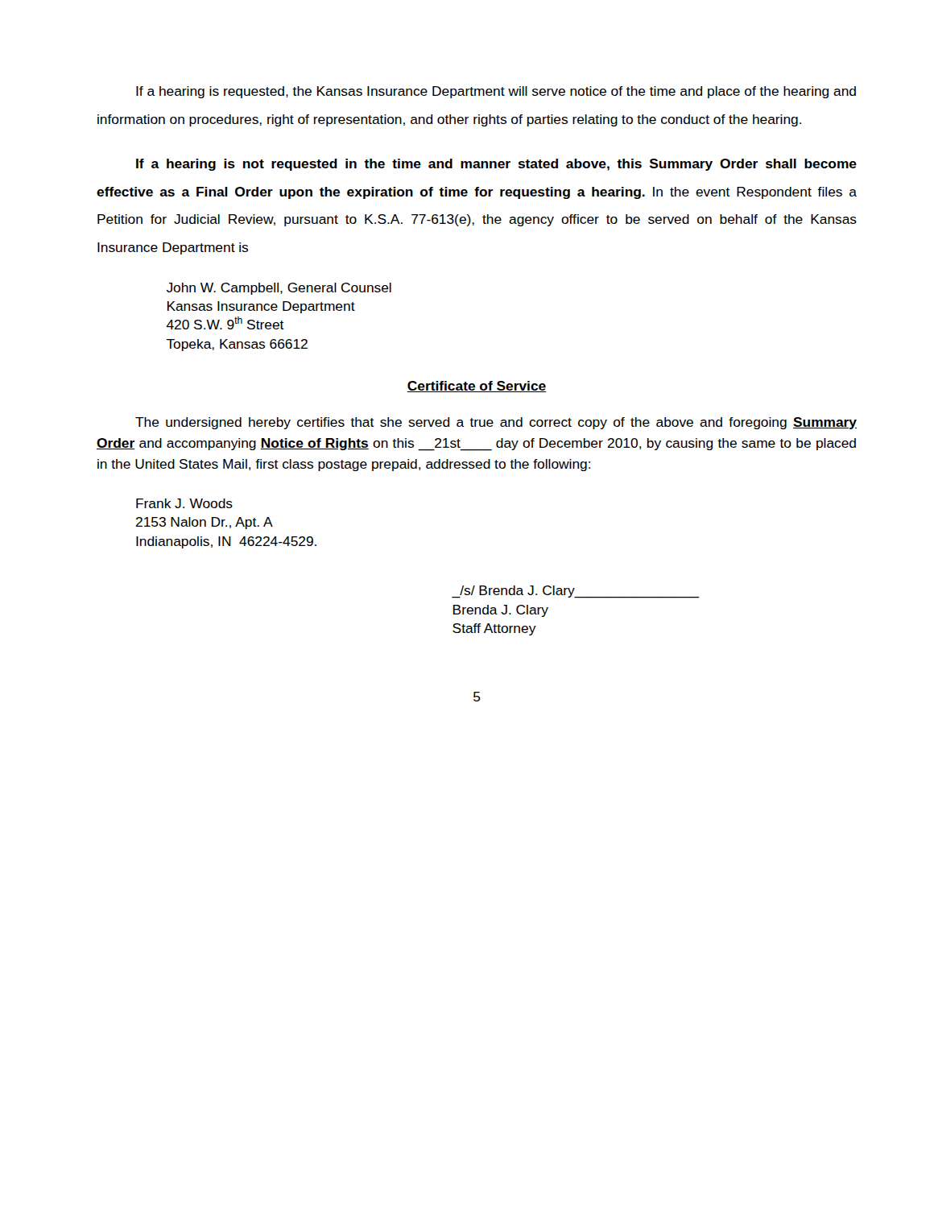If a hearing is requested, the Kansas Insurance Department will serve notice of the time and place of the hearing and information on procedures, right of representation, and other rights of parties relating to the conduct of the hearing.
If a hearing is not requested in the time and manner stated above, this Summary Order shall become effective as a Final Order upon the expiration of time for requesting a hearing. In the event Respondent files a Petition for Judicial Review, pursuant to K.S.A. 77-613(e), the agency officer to be served on behalf of the Kansas Insurance Department is
John W. Campbell, General Counsel
Kansas Insurance Department
420 S.W. 9th Street
Topeka, Kansas 66612
Certificate of Service
The undersigned hereby certifies that she served a true and correct copy of the above and foregoing Summary Order and accompanying Notice of Rights on this __21st____ day of December 2010, by causing the same to be placed in the United States Mail, first class postage prepaid, addressed to the following:
Frank J. Woods
2153 Nalon Dr., Apt. A
Indianapolis, IN 46224-4529.
_/s/ Brenda J. Clary________________
Brenda J. Clary
Staff Attorney
5